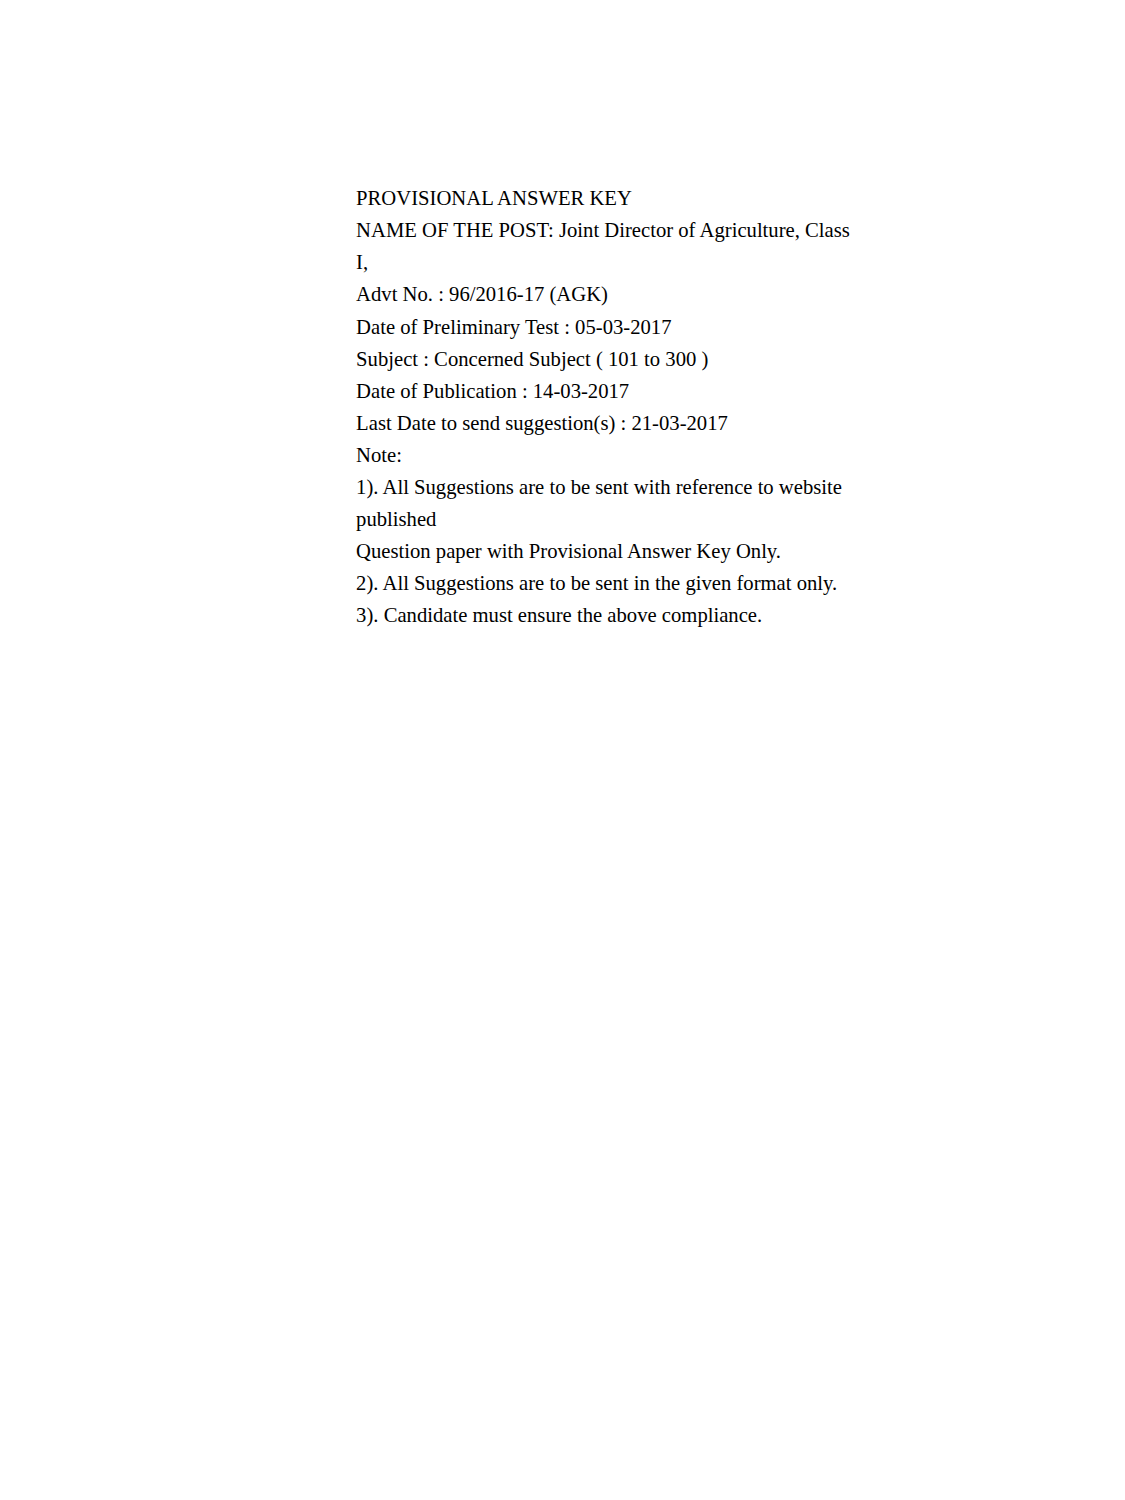PROVISIONAL ANSWER KEY
NAME OF THE POST: Joint Director of Agriculture, Class I,
Advt No. : 96/2016-17 (AGK)
Date of Preliminary Test : 05-03-2017
Subject : Concerned Subject ( 101 to 300 )
Date of Publication : 14-03-2017
Last Date to send suggestion(s) : 21-03-2017
Note:
1). All Suggestions are to be sent with reference to website published
Question paper with Provisional Answer Key Only.
2). All Suggestions are to be sent in the given format only.
3). Candidate must ensure the above compliance.